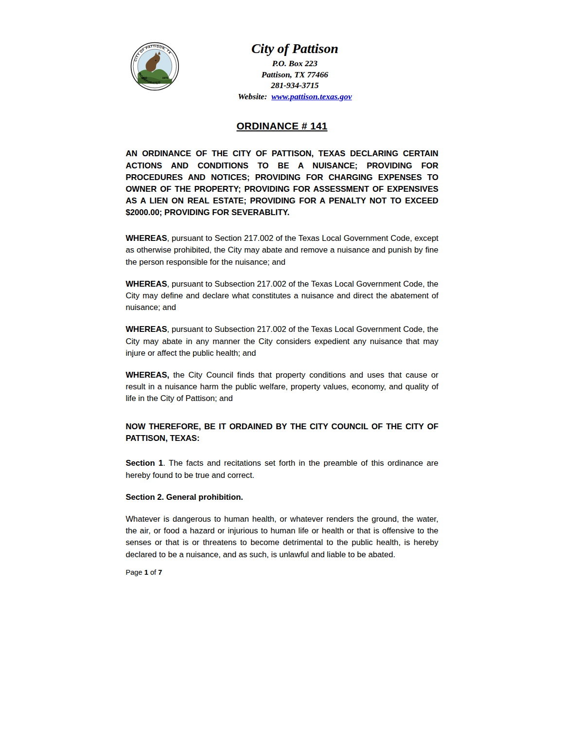CITY OF PATTISON, TX INCORPORATED 1832 1972
City of Pattison
P.O. Box 223
Pattison, TX 77466
281-934-3715
Website: www.pattison.texas.gov
ORDINANCE # 141
AN ORDINANCE OF THE CITY OF PATTISON, TEXAS DECLARING CERTAIN ACTIONS AND CONDITIONS TO BE A NUISANCE; PROVIDING FOR PROCEDURES AND NOTICES; PROVIDING FOR CHARGING EXPENSES TO OWNER OF THE PROPERTY; PROVIDING FOR ASSESSMENT OF EXPENSIVES AS A LIEN ON REAL ESTATE; PROVIDING FOR A PENALTY NOT TO EXCEED $2000.00; PROVIDING FOR SEVERABLITY.
WHEREAS, pursuant to Section 217.002 of the Texas Local Government Code, except as otherwise prohibited, the City may abate and remove a nuisance and punish by fine the person responsible for the nuisance; and
WHEREAS, pursuant to Subsection 217.002 of the Texas Local Government Code, the City may define and declare what constitutes a nuisance and direct the abatement of nuisance; and
WHEREAS, pursuant to Subsection 217.002 of the Texas Local Government Code, the City may abate in any manner the City considers expedient any nuisance that may injure or affect the public health; and
WHEREAS, the City Council finds that property conditions and uses that cause or result in a nuisance harm the public welfare, property values, economy, and quality of life in the City of Pattison; and
NOW THEREFORE, BE IT ORDAINED BY THE CITY COUNCIL OF THE CITY OF PATTISON, TEXAS:
Section 1. The facts and recitations set forth in the preamble of this ordinance are hereby found to be true and correct.
Section 2. General prohibition.
Whatever is dangerous to human health, or whatever renders the ground, the water, the air, or food a hazard or injurious to human life or health or that is offensive to the senses or that is or threatens to become detrimental to the public health, is hereby declared to be a nuisance, and as such, is unlawful and liable to be abated.
Page 1 of 7